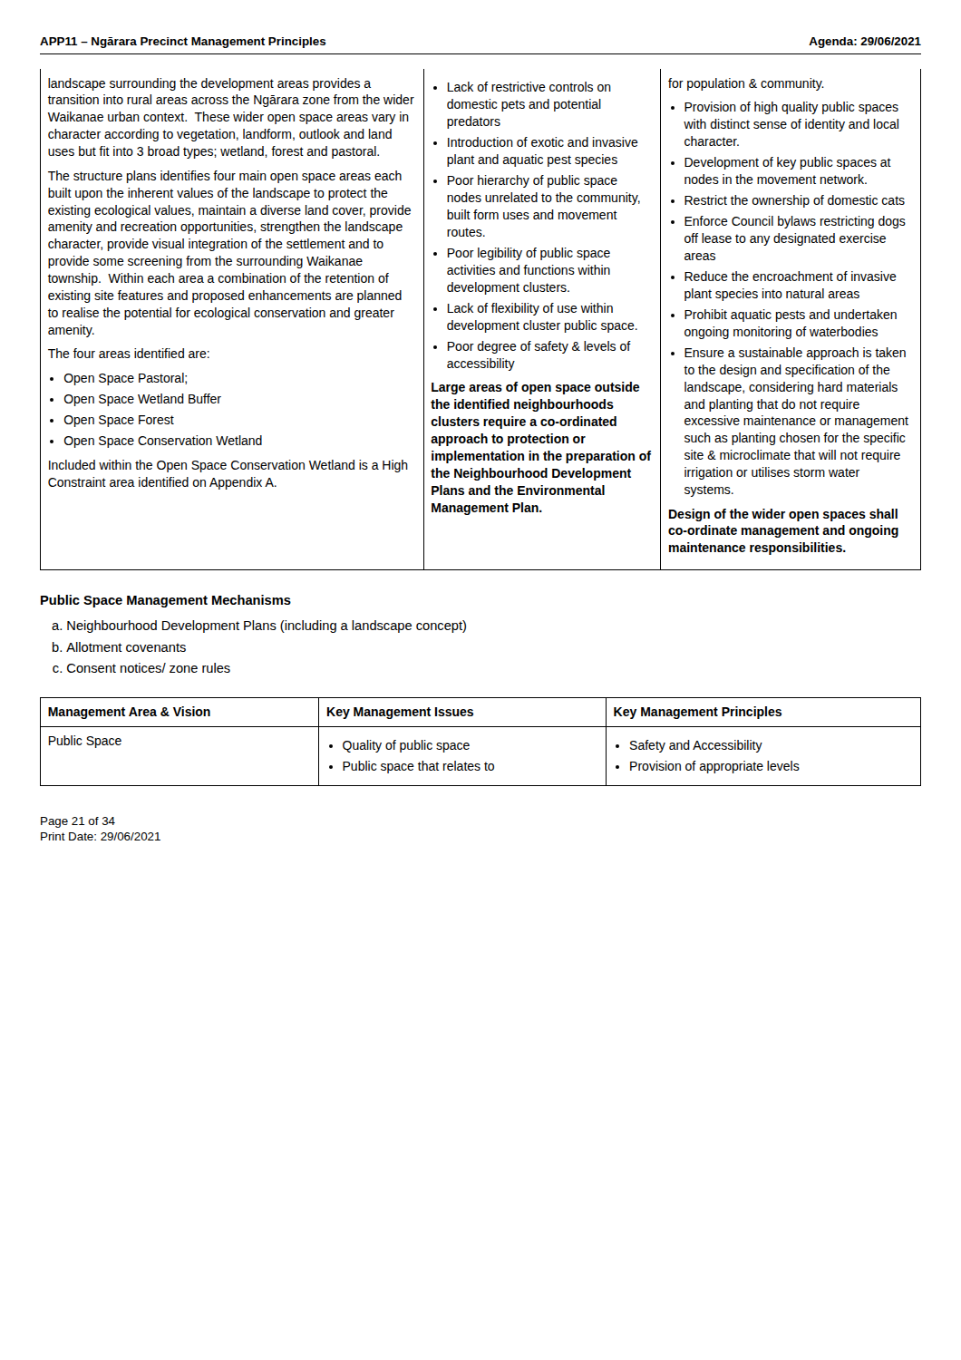APP11 – Ngārara Precinct Management Principles
Agenda: 29/06/2021
| landscape surrounding the development areas provides a transition into rural areas across the Ngārara zone from the wider Waikanae urban context. These wider open space areas vary in character according to vegetation, landform, outlook and land uses but fit into 3 broad types; wetland, forest and pastoral. The structure plans identifies four main open space areas each built upon the inherent values of the landscape to protect the existing ecological values, maintain a diverse land cover, provide amenity and recreation opportunities, strengthen the landscape character, provide visual integration of the settlement and to provide some screening from the surrounding Waikanae township. Within each area a combination of the retention of existing site features and proposed enhancements are planned to realise the potential for ecological conservation and greater amenity. The four areas identified are: Open Space Pastoral; Open Space Wetland Buffer Open Space Forest Open Space Conservation Wetland Included within the Open Space Conservation Wetland is a High Constraint area identified on Appendix A. | Lack of restrictive controls on domestic pets and potential predators Introduction of exotic and invasive plant and aquatic pest species Poor hierarchy of public space nodes unrelated to the community, built form uses and movement routes. Poor legibility of public space activities and functions within development clusters. Lack of flexibility of use within development cluster public space. Poor degree of safety & levels of accessibility Large areas of open space outside the identified neighbourhoods clusters require a co-ordinated approach to protection or implementation in the preparation of the Neighbourhood Development Plans and the Environmental Management Plan. | for population & community. Provision of high quality public spaces with distinct sense of identity and local character. Development of key public spaces at nodes in the movement network. Restrict the ownership of domestic cats Enforce Council bylaws restricting dogs off lease to any designated exercise areas Reduce the encroachment of invasive plant species into natural areas Prohibit aquatic pests and undertaken ongoing monitoring of waterbodies Ensure a sustainable approach is taken to the design and specification of the landscape, considering hard materials and planting that do not require excessive maintenance or management such as planting chosen for the specific site & microclimate that will not require irrigation or utilises storm water systems. Design of the wider open spaces shall co-ordinate management and ongoing maintenance responsibilities. |
Public Space Management Mechanisms
Neighbourhood Development Plans (including a landscape concept)
Allotment covenants
Consent notices/ zone rules
| Management Area & Vision | Key Management Issues | Key Management Principles |
| --- | --- | --- |
| Public Space | Quality of public space Public space that relates to | Safety and Accessibility Provision of appropriate levels |
Page 21 of 34
Print Date: 29/06/2021